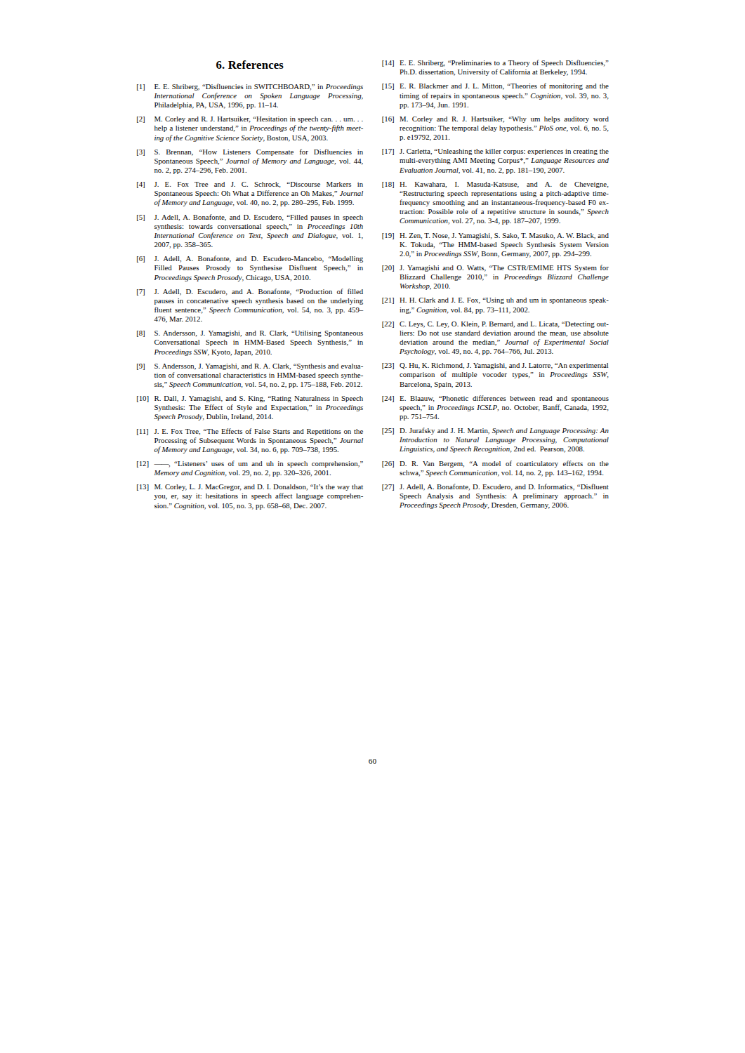6. References
[1]
E. E. Shriberg, “Disfluencies in SWITCHBOARD,” in Proceedings International Conference on Spoken Language Processing, Philadelphia, PA, USA, 1996, pp. 11–14.
[2]
M. Corley and R. J. Hartsuiker, “Hesitation in speech can. . . um. . . help a listener understand,” in Proceedings of the twenty-fifth meeting of the Cognitive Science Society, Boston, USA, 2003.
[3]
S. Brennan, “How Listeners Compensate for Disfluencies in Spontaneous Speech,” Journal of Memory and Language, vol. 44, no. 2, pp. 274–296, Feb. 2001.
[4]
J. E. Fox Tree and J. C. Schrock, “Discourse Markers in Spontaneous Speech: Oh What a Difference an Oh Makes,” Journal of Memory and Language, vol. 40, no. 2, pp. 280–295, Feb. 1999.
[5]
J. Adell, A. Bonafonte, and D. Escudero, “Filled pauses in speech synthesis: towards conversational speech,” in Proceedings 10th International Conference on Text, Speech and Dialogue, vol. 1, 2007, pp. 358–365.
[6]
J. Adell, A. Bonafonte, and D. Escudero-Mancebo, “Modelling Filled Pauses Prosody to Synthesise Disfluent Speech,” in Proceedings Speech Prosody, Chicago, USA, 2010.
[7]
J. Adell, D. Escudero, and A. Bonafonte, “Production of filled pauses in concatenative speech synthesis based on the underlying fluent sentence,” Speech Communication, vol. 54, no. 3, pp. 459–476, Mar. 2012.
[8]
S. Andersson, J. Yamagishi, and R. Clark, “Utilising Spontaneous Conversational Speech in HMM-Based Speech Synthesis,” in Proceedings SSW, Kyoto, Japan, 2010.
[9]
S. Andersson, J. Yamagishi, and R. A. Clark, “Synthesis and evaluation of conversational characteristics in HMM-based speech synthesis,” Speech Communication, vol. 54, no. 2, pp. 175–188, Feb. 2012.
[10]
R. Dall, J. Yamagishi, and S. King, “Rating Naturalness in Speech Synthesis: The Effect of Style and Expectation,” in Proceedings Speech Prosody, Dublin, Ireland, 2014.
[11]
J. E. Fox Tree, “The Effects of False Starts and Repetitions on the Processing of Subsequent Words in Spontaneous Speech,” Journal of Memory and Language, vol. 34, no. 6, pp. 709–738, 1995.
[12]
——, “Listeners’ uses of um and uh in speech comprehension,” Memory and Cognition, vol. 29, no. 2, pp. 320–326, 2001.
[13]
M. Corley, L. J. MacGregor, and D. I. Donaldson, “It’s the way that you, er, say it: hesitations in speech affect language comprehension.” Cognition, vol. 105, no. 3, pp. 658–68, Dec. 2007.
[14]
E. E. Shriberg, “Preliminaries to a Theory of Speech Disfluencies,” Ph.D. dissertation, University of California at Berkeley, 1994.
[15]
E. R. Blackmer and J. L. Mitton, “Theories of monitoring and the timing of repairs in spontaneous speech.” Cognition, vol. 39, no. 3, pp. 173–94, Jun. 1991.
[16]
M. Corley and R. J. Hartsuiker, “Why um helps auditory word recognition: The temporal delay hypothesis.” PloS one, vol. 6, no. 5, p. e19792, 2011.
[17]
J. Carletta, “Unleashing the killer corpus: experiences in creating the multi-everything AMI Meeting Corpus*,” Language Resources and Evaluation Journal, vol. 41, no. 2, pp. 181–190, 2007.
[18]
H. Kawahara, I. Masuda-Katsuse, and A. de Cheveigne, “Restructuring speech representations using a pitch-adaptive time-frequency smoothing and an instantaneous-frequency-based F0 extraction: Possible role of a repetitive structure in sounds,” Speech Communication, vol. 27, no. 3-4, pp. 187–207, 1999.
[19]
H. Zen, T. Nose, J. Yamagishi, S. Sako, T. Masuko, A. W. Black, and K. Tokuda, “The HMM-based Speech Synthesis System Version 2.0,” in Proceedings SSW, Bonn, Germany, 2007, pp. 294–299.
[20]
J. Yamagishi and O. Watts, “The CSTR/EMIME HTS System for Blizzard Challenge 2010,” in Proceedings Blizzard Challenge Workshop, 2010.
[21]
H. H. Clark and J. E. Fox, “Using uh and um in spontaneous speaking,” Cognition, vol. 84, pp. 73–111, 2002.
[22]
C. Leys, C. Ley, O. Klein, P. Bernard, and L. Licata, “Detecting outliers: Do not use standard deviation around the mean, use absolute deviation around the median,” Journal of Experimental Social Psychology, vol. 49, no. 4, pp. 764–766, Jul. 2013.
[23]
Q. Hu, K. Richmond, J. Yamagishi, and J. Latorre, “An experimental comparison of multiple vocoder types,” in Proceedings SSW, Barcelona, Spain, 2013.
[24]
E. Blaauw, “Phonetic differences between read and spontaneous speech,” in Proceedings ICSLP, no. October, Banff, Canada, 1992, pp. 751–754.
[25]
D. Jurafsky and J. H. Martin, Speech and Language Processing: An Introduction to Natural Language Processing, Computational Linguistics, and Speech Recognition, 2nd ed. Pearson, 2008.
[26]
D. R. Van Bergem, “A model of coarticulatory effects on the schwa,” Speech Communication, vol. 14, no. 2, pp. 143–162, 1994.
[27]
J. Adell, A. Bonafonte, D. Escudero, and D. Informatics, “Disfluent Speech Analysis and Synthesis: A preliminary approach.” in Proceedings Speech Prosody, Dresden, Germany, 2006.
60